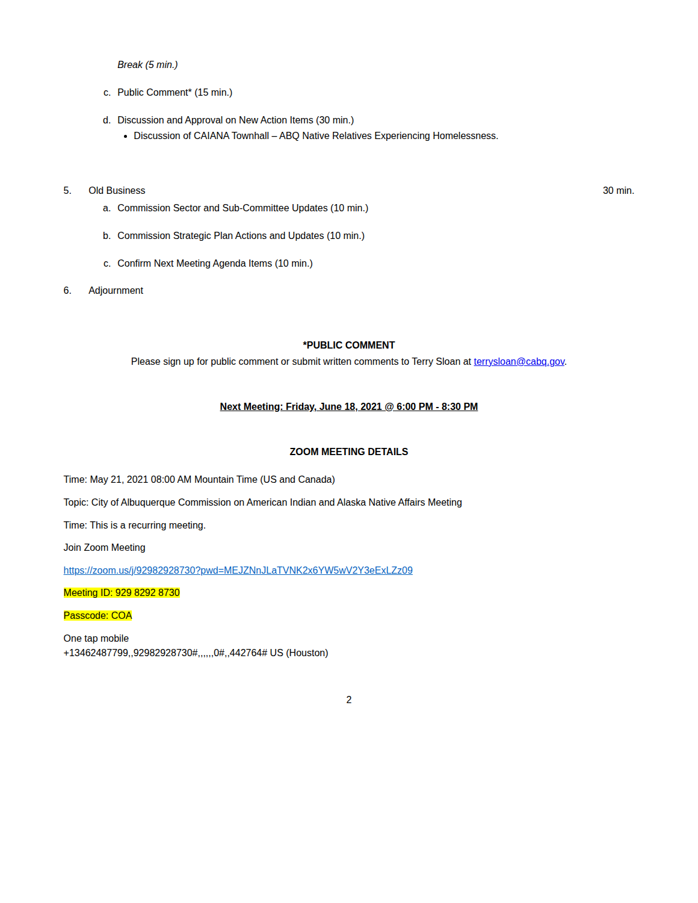Break (5 min.)
Public Comment* (15 min.)
Discussion and Approval on New Action Items (30 min.)
Discussion of CAIANA Townhall – ABQ Native Relatives Experiencing Homelessness.
5. Old Business 30 min.
Commission Sector and Sub-Committee Updates (10 min.)
Commission Strategic Plan Actions and Updates (10 min.)
Confirm Next Meeting Agenda Items (10 min.)
6. Adjournment
*PUBLIC COMMENT
Please sign up for public comment or submit written comments to Terry Sloan at terrysloan@cabq.gov.
Next Meeting: Friday, June 18, 2021 @ 6:00 PM - 8:30 PM
ZOOM MEETING DETAILS
Time: May 21, 2021 08:00 AM Mountain Time (US and Canada)
Topic: City of Albuquerque Commission on American Indian and Alaska Native Affairs Meeting
Time: This is a recurring meeting.
Join Zoom Meeting
https://zoom.us/j/92982928730?pwd=MEJZNnJLaTVNK2x6YW5wV2Y3eExLZz09
Meeting ID: 929 8292 8730
Passcode: COA
One tap mobile +13462487799,,92982928730#,,,,,,0#,,442764# US (Houston)
2